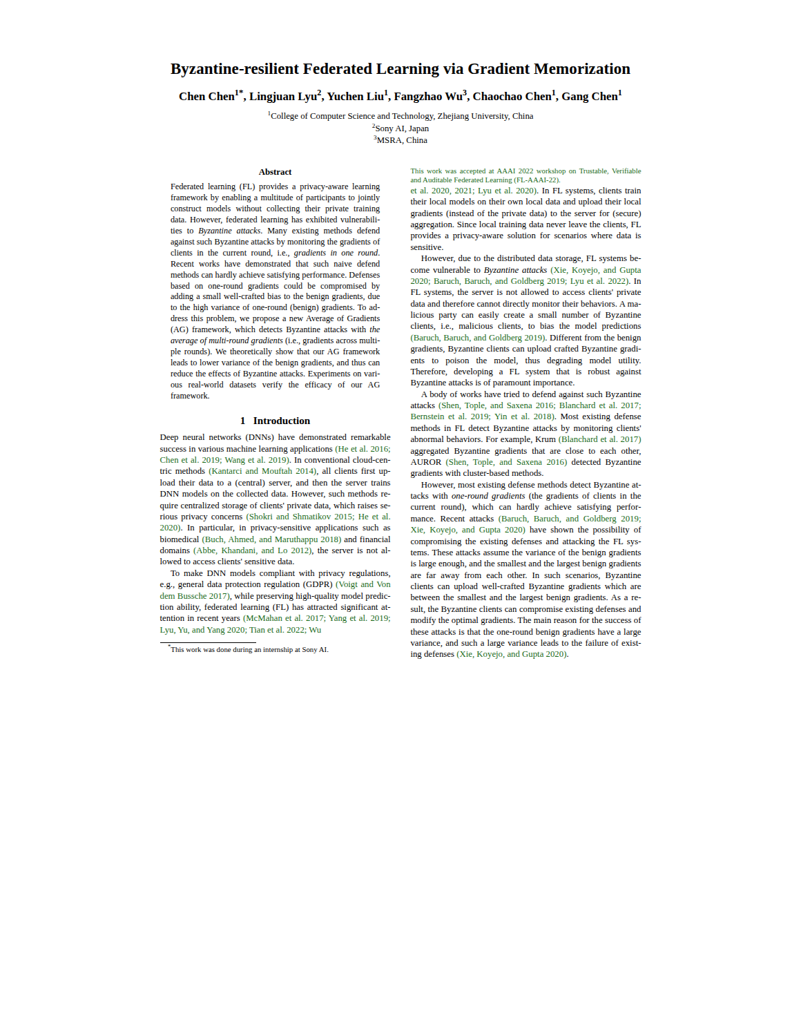Byzantine-resilient Federated Learning via Gradient Memorization
Chen Chen1*, Lingjuan Lyu2, Yuchen Liu1, Fangzhao Wu3, Chaochao Chen1, Gang Chen1
1College of Computer Science and Technology, Zhejiang University, China
2Sony AI, Japan
3MSRA, China
Abstract
Federated learning (FL) provides a privacy-aware learning framework by enabling a multitude of participants to jointly construct models without collecting their private training data. However, federated learning has exhibited vulnerabilities to Byzantine attacks. Many existing methods defend against such Byzantine attacks by monitoring the gradients of clients in the current round, i.e., gradients in one round. Recent works have demonstrated that such naive defend methods can hardly achieve satisfying performance. Defenses based on one-round gradients could be compromised by adding a small well-crafted bias to the benign gradients, due to the high variance of one-round (benign) gradients. To address this problem, we propose a new Average of Gradients (AG) framework, which detects Byzantine attacks with the average of multi-round gradients (i.e., gradients across multiple rounds). We theoretically show that our AG framework leads to lower variance of the benign gradients, and thus can reduce the effects of Byzantine attacks. Experiments on various real-world datasets verify the efficacy of our AG framework.
1 Introduction
Deep neural networks (DNNs) have demonstrated remarkable success in various machine learning applications (He et al. 2016; Chen et al. 2019; Wang et al. 2019). In conventional cloud-centric methods (Kantarci and Mouftah 2014), all clients first upload their data to a (central) server, and then the server trains DNN models on the collected data. However, such methods require centralized storage of clients' private data, which raises serious privacy concerns (Shokri and Shmatikov 2015; He et al. 2020). In particular, in privacy-sensitive applications such as biomedical (Buch, Ahmed, and Maruthappu 2018) and financial domains (Abbe, Khandani, and Lo 2012), the server is not allowed to access clients' sensitive data.
To make DNN models compliant with privacy regulations, e.g., general data protection regulation (GDPR) (Voigt and Von dem Bussche 2017), while preserving high-quality model prediction ability, federated learning (FL) has attracted significant attention in recent years (McMahan et al. 2017; Yang et al. 2019; Lyu, Yu, and Yang 2020; Tian et al. 2022; Wu
*This work was done during an internship at Sony AI.
This work was accepted at AAAI 2022 workshop on Trustable, Verifiable and Auditable Federated Learning (FL-AAAI-22).
et al. 2020, 2021; Lyu et al. 2020). In FL systems, clients train their local models on their own local data and upload their local gradients (instead of the private data) to the server for (secure) aggregation. Since local training data never leave the clients, FL provides a privacy-aware solution for scenarios where data is sensitive.
However, due to the distributed data storage, FL systems become vulnerable to Byzantine attacks (Xie, Koyejo, and Gupta 2020; Baruch, Baruch, and Goldberg 2019; Lyu et al. 2022). In FL systems, the server is not allowed to access clients' private data and therefore cannot directly monitor their behaviors. A malicious party can easily create a small number of Byzantine clients, i.e., malicious clients, to bias the model predictions (Baruch, Baruch, and Goldberg 2019). Different from the benign gradients, Byzantine clients can upload crafted Byzantine gradients to poison the model, thus degrading model utility. Therefore, developing a FL system that is robust against Byzantine attacks is of paramount importance.
A body of works have tried to defend against such Byzantine attacks (Shen, Tople, and Saxena 2016; Blanchard et al. 2017; Bernstein et al. 2019; Yin et al. 2018). Most existing defense methods in FL detect Byzantine attacks by monitoring clients' abnormal behaviors. For example, Krum (Blanchard et al. 2017) aggregated Byzantine gradients that are close to each other, AUROR (Shen, Tople, and Saxena 2016) detected Byzantine gradients with cluster-based methods.
However, most existing defense methods detect Byzantine attacks with one-round gradients (the gradients of clients in the current round), which can hardly achieve satisfying performance. Recent attacks (Baruch, Baruch, and Goldberg 2019; Xie, Koyejo, and Gupta 2020) have shown the possibility of compromising the existing defenses and attacking the FL systems. These attacks assume the variance of the benign gradients is large enough, and the smallest and the largest benign gradients are far away from each other. In such scenarios, Byzantine clients can upload well-crafted Byzantine gradients which are between the smallest and the largest benign gradients. As a result, the Byzantine clients can compromise existing defenses and modify the optimal gradients. The main reason for the success of these attacks is that the one-round benign gradients have a large variance, and such a large variance leads to the failure of existing defenses (Xie, Koyejo, and Gupta 2020).